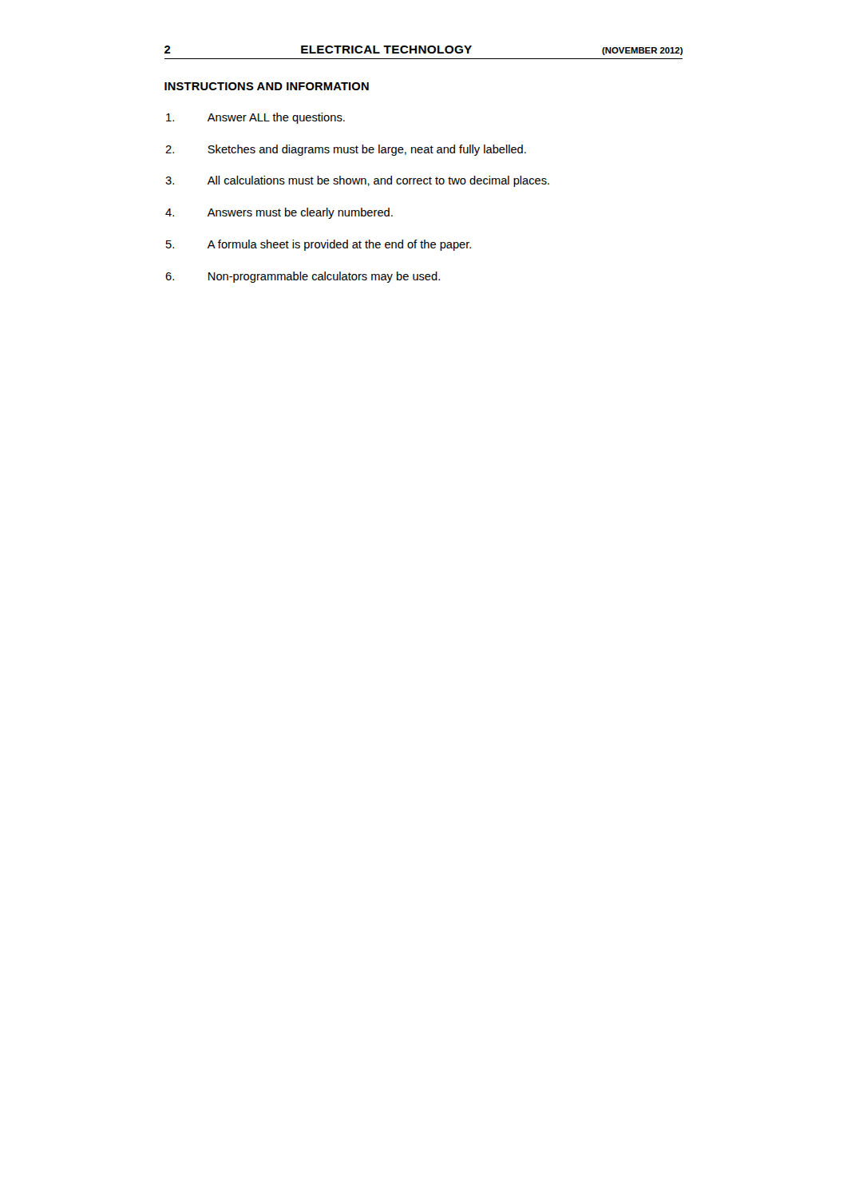2 ELECTRICAL TECHNOLOGY (NOVEMBER 2012)
INSTRUCTIONS AND INFORMATION
1. Answer ALL the questions.
2. Sketches and diagrams must be large, neat and fully labelled.
3. All calculations must be shown, and correct to two decimal places.
4. Answers must be clearly numbered.
5. A formula sheet is provided at the end of the paper.
6. Non-programmable calculators may be used.